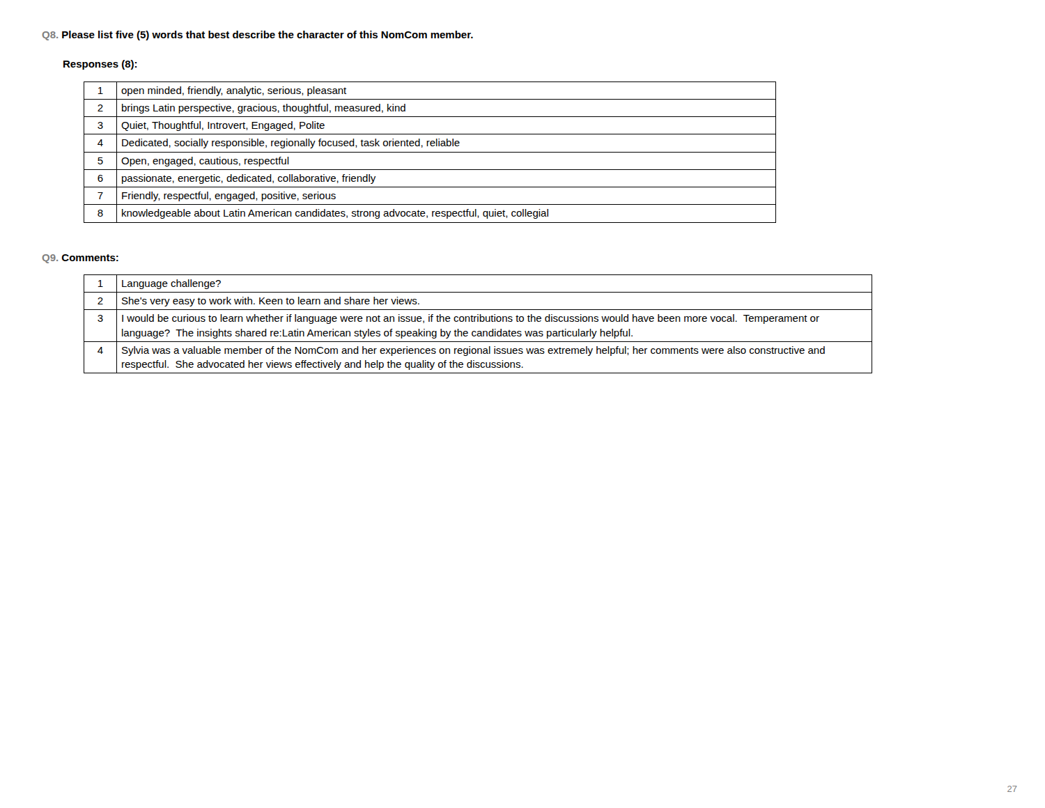Q8. Please list five (5) words that best describe the character of this NomCom member.
Responses (8):
| 1 | open minded, friendly, analytic, serious, pleasant |
| 2 | brings Latin perspective, gracious, thoughtful, measured, kind |
| 3 | Quiet, Thoughtful, Introvert, Engaged, Polite |
| 4 | Dedicated, socially responsible, regionally focused, task oriented, reliable |
| 5 | Open, engaged, cautious, respectful |
| 6 | passionate, energetic, dedicated, collaborative, friendly |
| 7 | Friendly, respectful, engaged, positive, serious |
| 8 | knowledgeable about Latin American candidates, strong advocate, respectful, quiet, collegial |
Q9. Comments:
| 1 | Language challenge? |
| 2 | She's very easy to work with. Keen to learn and share her views. |
| 3 | I would be curious to learn whether if language were not an issue, if the contributions to the discussions would have been more vocal. Temperament or language? The insights shared re:Latin American styles of speaking by the candidates was particularly helpful. |
| 4 | Sylvia was a valuable member of the NomCom and her experiences on regional issues was extremely helpful; her comments were also constructive and respectful. She advocated her views effectively and help the quality of the discussions. |
27